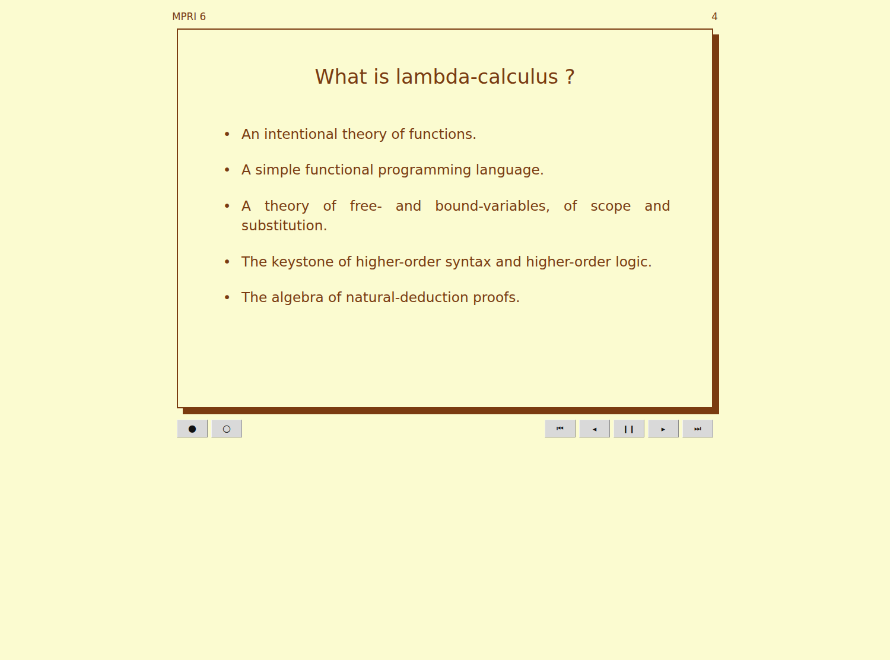MPRI 6 4
What is lambda-calculus ?
An intentional theory of functions.
A simple functional programming language.
A theory of free- and bound-variables, of scope and substitution.
The keystone of higher-order syntax and higher-order logic.
The algebra of natural-deduction proofs.
● ○
⏮ ◂ ❙❙ ▸ ⏭